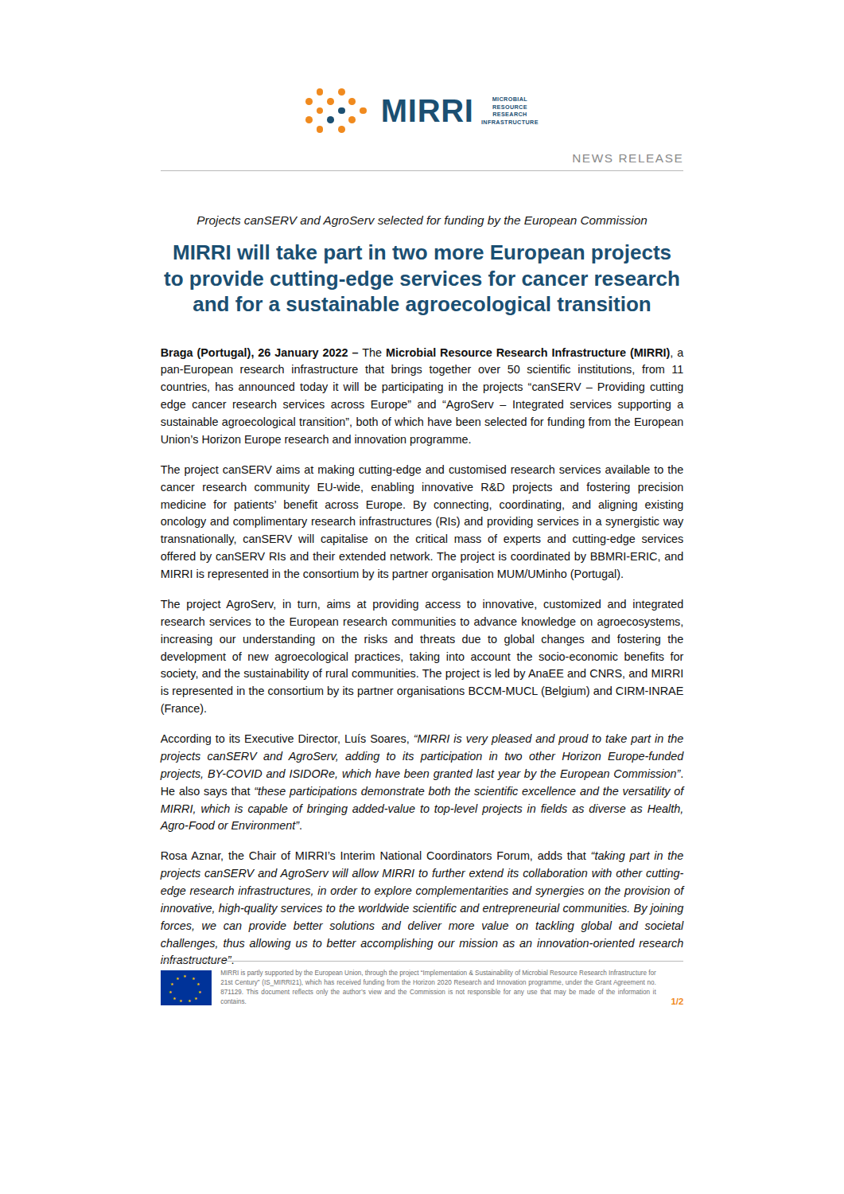MIRRI
MICROBIAL
RESOURCE
RESEARCH
INFRASTRUCTURE
NEWS RELEASE
Projects canSERV and AgroServ selected for funding by the European Commission
MIRRI will take part in two more European projects
to provide cutting-edge services for cancer research
and for a sustainable agroecological transition
Braga (Portugal), 26 January 2022 – The Microbial Resource Research Infrastructure (MIRRI), a pan-European research infrastructure that brings together over 50 scientific institutions, from 11 countries, has announced today it will be participating in the projects “canSERV – Providing cutting edge cancer research services across Europe” and “AgroServ – Integrated services supporting a sustainable agroecological transition”, both of which have been selected for funding from the European Union’s Horizon Europe research and innovation programme.
The project canSERV aims at making cutting-edge and customised research services available to the cancer research community EU-wide, enabling innovative R&D projects and fostering precision medicine for patients’ benefit across Europe. By connecting, coordinating, and aligning existing oncology and complimentary research infrastructures (RIs) and providing services in a synergistic way transnationally, canSERV will capitalise on the critical mass of experts and cutting-edge services offered by canSERV RIs and their extended network. The project is coordinated by BBMRI-ERIC, and MIRRI is represented in the consortium by its partner organisation MUM/UMinho (Portugal).
The project AgroServ, in turn, aims at providing access to innovative, customized and integrated research services to the European research communities to advance knowledge on agroecosystems, increasing our understanding on the risks and threats due to global changes and fostering the development of new agroecological practices, taking into account the socio-economic benefits for society, and the sustainability of rural communities. The project is led by AnaEE and CNRS, and MIRRI is represented in the consortium by its partner organisations BCCM-MUCL (Belgium) and CIRM-INRAE (France).
According to its Executive Director, Luís Soares, “MIRRI is very pleased and proud to take part in the projects canSERV and AgroServ, adding to its participation in two other Horizon Europe-funded projects, BY-COVID and ISIDORe, which have been granted last year by the European Commission”. He also says that “these participations demonstrate both the scientific excellence and the versatility of MIRRI, which is capable of bringing added-value to top-level projects in fields as diverse as Health, Agro-Food or Environment”.
Rosa Aznar, the Chair of MIRRI’s Interim National Coordinators Forum, adds that “taking part in the projects canSERV and AgroServ will allow MIRRI to further extend its collaboration with other cutting-edge research infrastructures, in order to explore complementarities and synergies on the provision of innovative, high-quality services to the worldwide scientific and entrepreneurial communities. By joining forces, we can provide better solutions and deliver more value on tackling global and societal challenges, thus allowing us to better accomplishing our mission as an innovation-oriented research infrastructure”.
★ ★ ★ ★ ★ ★ ★ ★ ★ ★ ★ ★
MIRRI is partly supported by the European Union, through the project “Implementation & Sustainability of Microbial Resource Research Infrastructure for 21st Century” (IS_MIRRI21), which has received funding from the Horizon 2020 Research and Innovation programme, under the Grant Agreement no. 871129. This document reflects only the author’s view and the Commission is not responsible for any use that may be made of the information it contains.
1/2